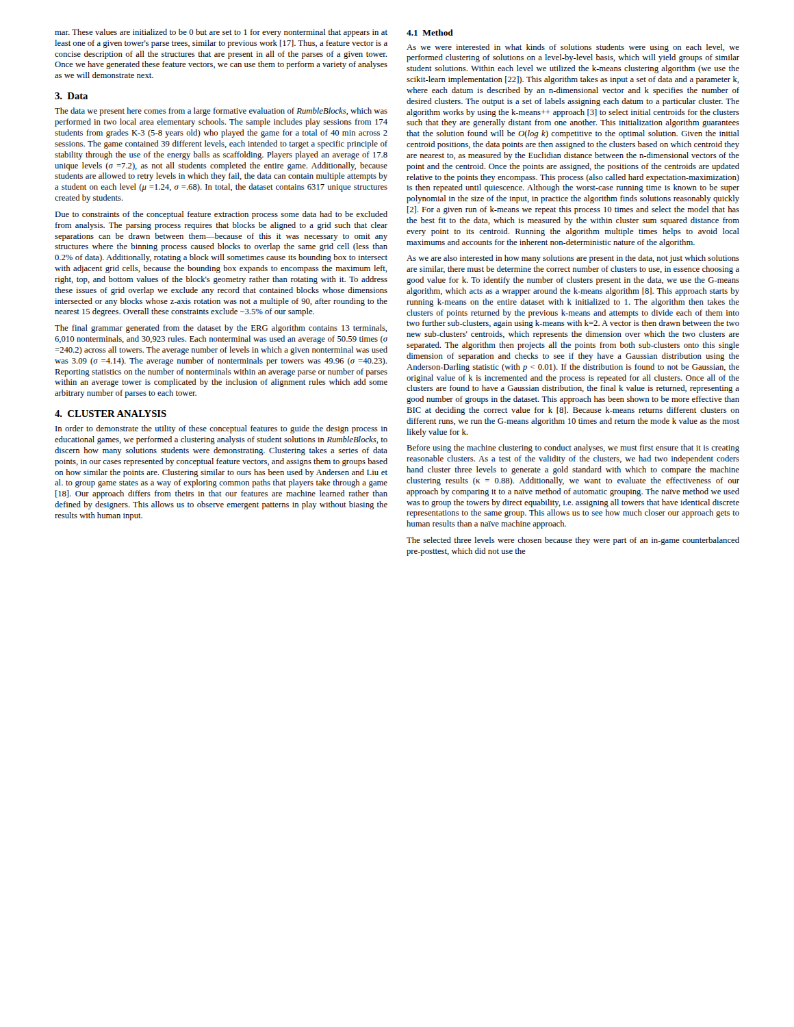mar. These values are initialized to be 0 but are set to 1 for every nonterminal that appears in at least one of a given tower's parse trees, similar to previous work [17]. Thus, a feature vector is a concise description of all the structures that are present in all of the parses of a given tower. Once we have generated these feature vectors, we can use them to perform a variety of analyses as we will demonstrate next.
3. Data
The data we present here comes from a large formative evaluation of RumbleBlocks, which was performed in two local area elementary schools. The sample includes play sessions from 174 students from grades K-3 (5-8 years old) who played the game for a total of 40 min across 2 sessions. The game contained 39 different levels, each intended to target a specific principle of stability through the use of the energy balls as scaffolding. Players played an average of 17.8 unique levels (σ =7.2), as not all students completed the entire game. Additionally, because students are allowed to retry levels in which they fail, the data can contain multiple attempts by a student on each level (μ =1.24, σ =.68). In total, the dataset contains 6317 unique structures created by students.
Due to constraints of the conceptual feature extraction process some data had to be excluded from analysis. The parsing process requires that blocks be aligned to a grid such that clear separations can be drawn between them—because of this it was necessary to omit any structures where the binning process caused blocks to overlap the same grid cell (less than 0.2% of data). Additionally, rotating a block will sometimes cause its bounding box to intersect with adjacent grid cells, because the bounding box expands to encompass the maximum left, right, top, and bottom values of the block's geometry rather than rotating with it. To address these issues of grid overlap we exclude any record that contained blocks whose dimensions intersected or any blocks whose z-axis rotation was not a multiple of 90, after rounding to the nearest 15 degrees. Overall these constraints exclude ~3.5% of our sample.
The final grammar generated from the dataset by the ERG algorithm contains 13 terminals, 6,010 nonterminals, and 30,923 rules. Each nonterminal was used an average of 50.59 times (σ =240.2) across all towers. The average number of levels in which a given nonterminal was used was 3.09 (σ =4.14). The average number of nonterminals per towers was 49.96 (σ =40.23). Reporting statistics on the number of nonterminals within an average parse or number of parses within an average tower is complicated by the inclusion of alignment rules which add some arbitrary number of parses to each tower.
4. Cluster Analysis
In order to demonstrate the utility of these conceptual features to guide the design process in educational games, we performed a clustering analysis of student solutions in RumbleBlocks, to discern how many solutions students were demonstrating. Clustering takes a series of data points, in our cases represented by conceptual feature vectors, and assigns them to groups based on how similar the points are. Clustering similar to ours has been used by Andersen and Liu et al. to group game states as a way of exploring common paths that players take through a game [18]. Our approach differs from theirs in that our features are machine learned rather than defined by designers. This allows us to observe emergent patterns in play without biasing the results with human input.
4.1 Method
As we were interested in what kinds of solutions students were using on each level, we performed clustering of solutions on a level-by-level basis, which will yield groups of similar student solutions. Within each level we utilized the k-means clustering algorithm (we use the scikit-learn implementation [22]). This algorithm takes as input a set of data and a parameter k, where each datum is described by an n-dimensional vector and k specifies the number of desired clusters. The output is a set of labels assigning each datum to a particular cluster. The algorithm works by using the k-means++ approach [3] to select initial centroids for the clusters such that they are generally distant from one another. This initialization algorithm guarantees that the solution found will be O(log k) competitive to the optimal solution. Given the initial centroid positions, the data points are then assigned to the clusters based on which centroid they are nearest to, as measured by the Euclidian distance between the n-dimensional vectors of the point and the centroid. Once the points are assigned, the positions of the centroids are updated relative to the points they encompass. This process (also called hard expectation-maximization) is then repeated until quiescence. Although the worst-case running time is known to be super polynomial in the size of the input, in practice the algorithm finds solutions reasonably quickly [2]. For a given run of k-means we repeat this process 10 times and select the model that has the best fit to the data, which is measured by the within cluster sum squared distance from every point to its centroid. Running the algorithm multiple times helps to avoid local maximums and accounts for the inherent non-deterministic nature of the algorithm.
As we are also interested in how many solutions are present in the data, not just which solutions are similar, there must be determine the correct number of clusters to use, in essence choosing a good value for k. To identify the number of clusters present in the data, we use the G-means algorithm, which acts as a wrapper around the k-means algorithm [8]. This approach starts by running k-means on the entire dataset with k initialized to 1. The algorithm then takes the clusters of points returned by the previous k-means and attempts to divide each of them into two further sub-clusters, again using k-means with k=2. A vector is then drawn between the two new sub-clusters' centroids, which represents the dimension over which the two clusters are separated. The algorithm then projects all the points from both sub-clusters onto this single dimension of separation and checks to see if they have a Gaussian distribution using the Anderson-Darling statistic (with p < 0.01). If the distribution is found to not be Gaussian, the original value of k is incremented and the process is repeated for all clusters. Once all of the clusters are found to have a Gaussian distribution, the final k value is returned, representing a good number of groups in the dataset. This approach has been shown to be more effective than BIC at deciding the correct value for k [8]. Because k-means returns different clusters on different runs, we run the G-means algorithm 10 times and return the mode k value as the most likely value for k.
Before using the machine clustering to conduct analyses, we must first ensure that it is creating reasonable clusters. As a test of the validity of the clusters, we had two independent coders hand cluster three levels to generate a gold standard with which to compare the machine clustering results (κ = 0.88). Additionally, we want to evaluate the effectiveness of our approach by comparing it to a naïve method of automatic grouping. The naïve method we used was to group the towers by direct equability, i.e. assigning all towers that have identical discrete representations to the same group. This allows us to see how much closer our approach gets to human results than a naïve machine approach.
The selected three levels were chosen because they were part of an in-game counterbalanced pre-posttest, which did not use the